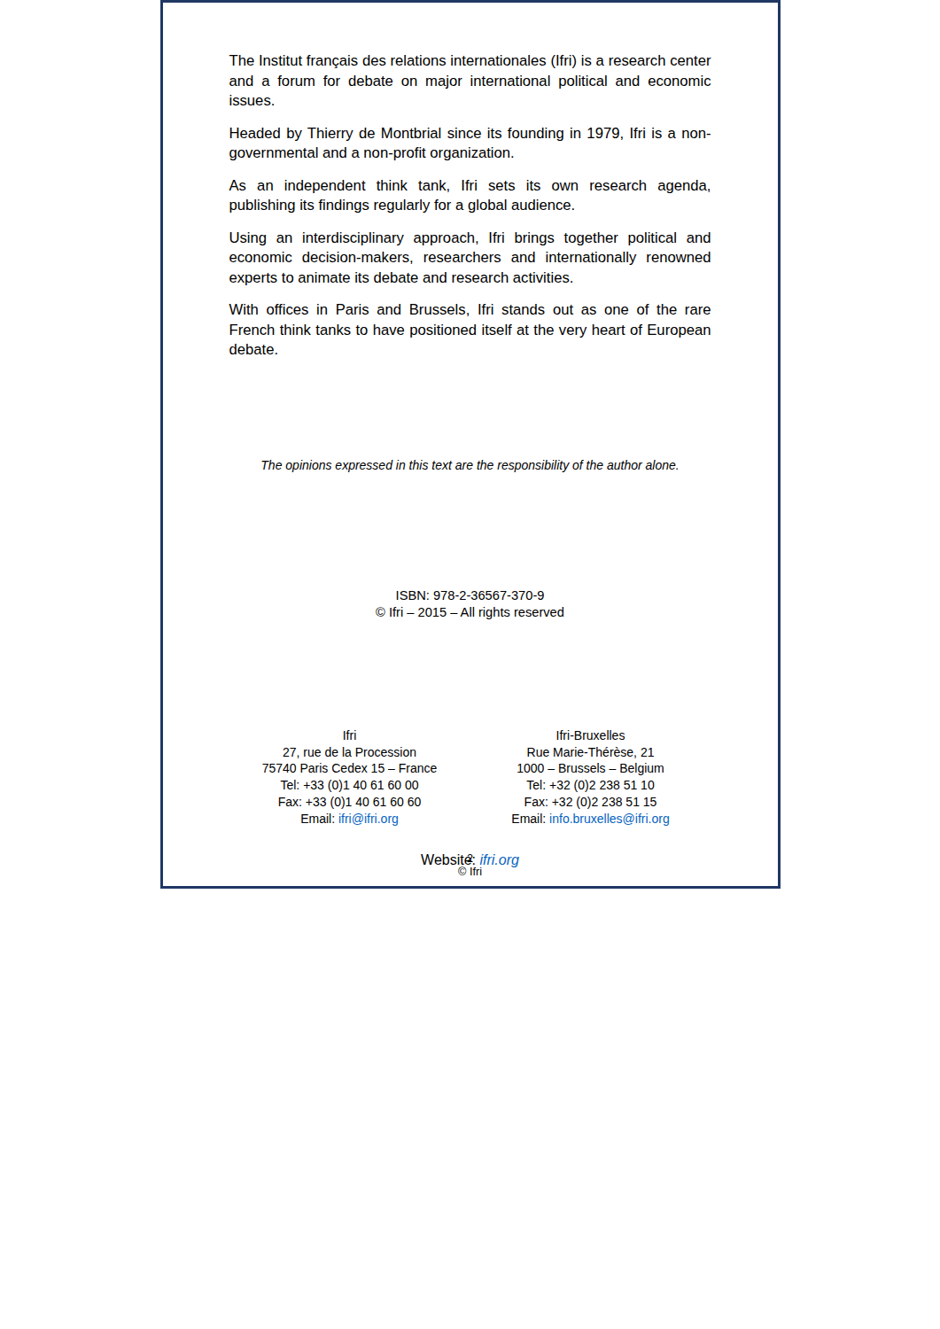The Institut français des relations internationales (Ifri) is a research center and a forum for debate on major international political and economic issues.
Headed by Thierry de Montbrial since its founding in 1979, Ifri is a non-governmental and a non-profit organization.
As an independent think tank, Ifri sets its own research agenda, publishing its findings regularly for a global audience.
Using an interdisciplinary approach, Ifri brings together political and economic decision-makers, researchers and internationally renowned experts to animate its debate and research activities.
With offices in Paris and Brussels, Ifri stands out as one of the rare French think tanks to have positioned itself at the very heart of European debate.
The opinions expressed in this text are the responsibility of the author alone.
ISBN: 978-2-36567-370-9
© Ifri – 2015 – All rights reserved
| Ifri 27, rue de la Procession 75740 Paris Cedex 15 – France Tel: +33 (0)1 40 61 60 00 Fax: +33 (0)1 40 61 60 60 Email: ifri@ifri.org | Ifri-Bruxelles Rue Marie-Thérèse, 21 1000 – Brussels – Belgium Tel: +32 (0)2 238 51 10 Fax: +32 (0)2 238 51 15 Email: info.bruxelles@ifri.org |
Website: ifri.org
2
© Ifri